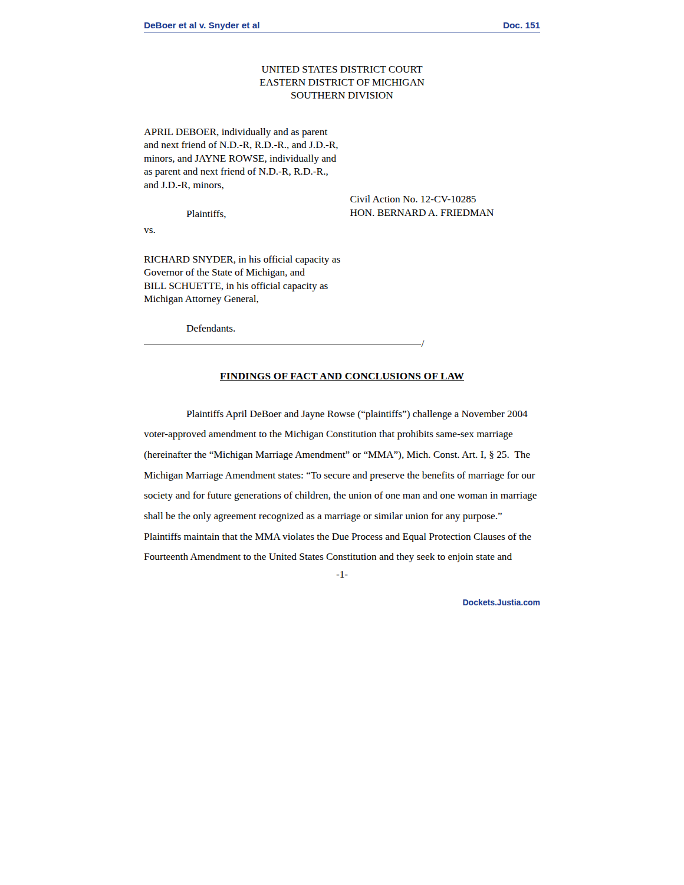DeBoer et al v. Snyder et al Doc. 151
UNITED STATES DISTRICT COURT
EASTERN DISTRICT OF MICHIGAN
SOUTHERN DIVISION
| APRIL DEBOER, individually and as parent and next friend of N.D.-R, R.D.-R., and J.D.-R, minors, and JAYNE ROWSE, individually and as parent and next friend of N.D.-R, R.D.-R., and J.D.-R, minors, Plaintiffs, vs. RICHARD SNYDER, in his official capacity as Governor of the State of Michigan, and BILL SCHUETTE, in his official capacity as Michigan Attorney General, Defendants. | Civil Action No. 12-CV-10285 HON. BERNARD A. FRIEDMAN |
/
FINDINGS OF FACT AND CONCLUSIONS OF LAW
Plaintiffs April DeBoer and Jayne Rowse (“plaintiffs”) challenge a November 2004 voter-approved amendment to the Michigan Constitution that prohibits same-sex marriage (hereinafter the “Michigan Marriage Amendment” or “MMA”), Mich. Const. Art. I, § 25. The Michigan Marriage Amendment states: “To secure and preserve the benefits of marriage for our society and for future generations of children, the union of one man and one woman in marriage shall be the only agreement recognized as a marriage or similar union for any purpose.” Plaintiffs maintain that the MMA violates the Due Process and Equal Protection Clauses of the Fourteenth Amendment to the United States Constitution and they seek to enjoin state and
-1-
Dockets. Justia. com